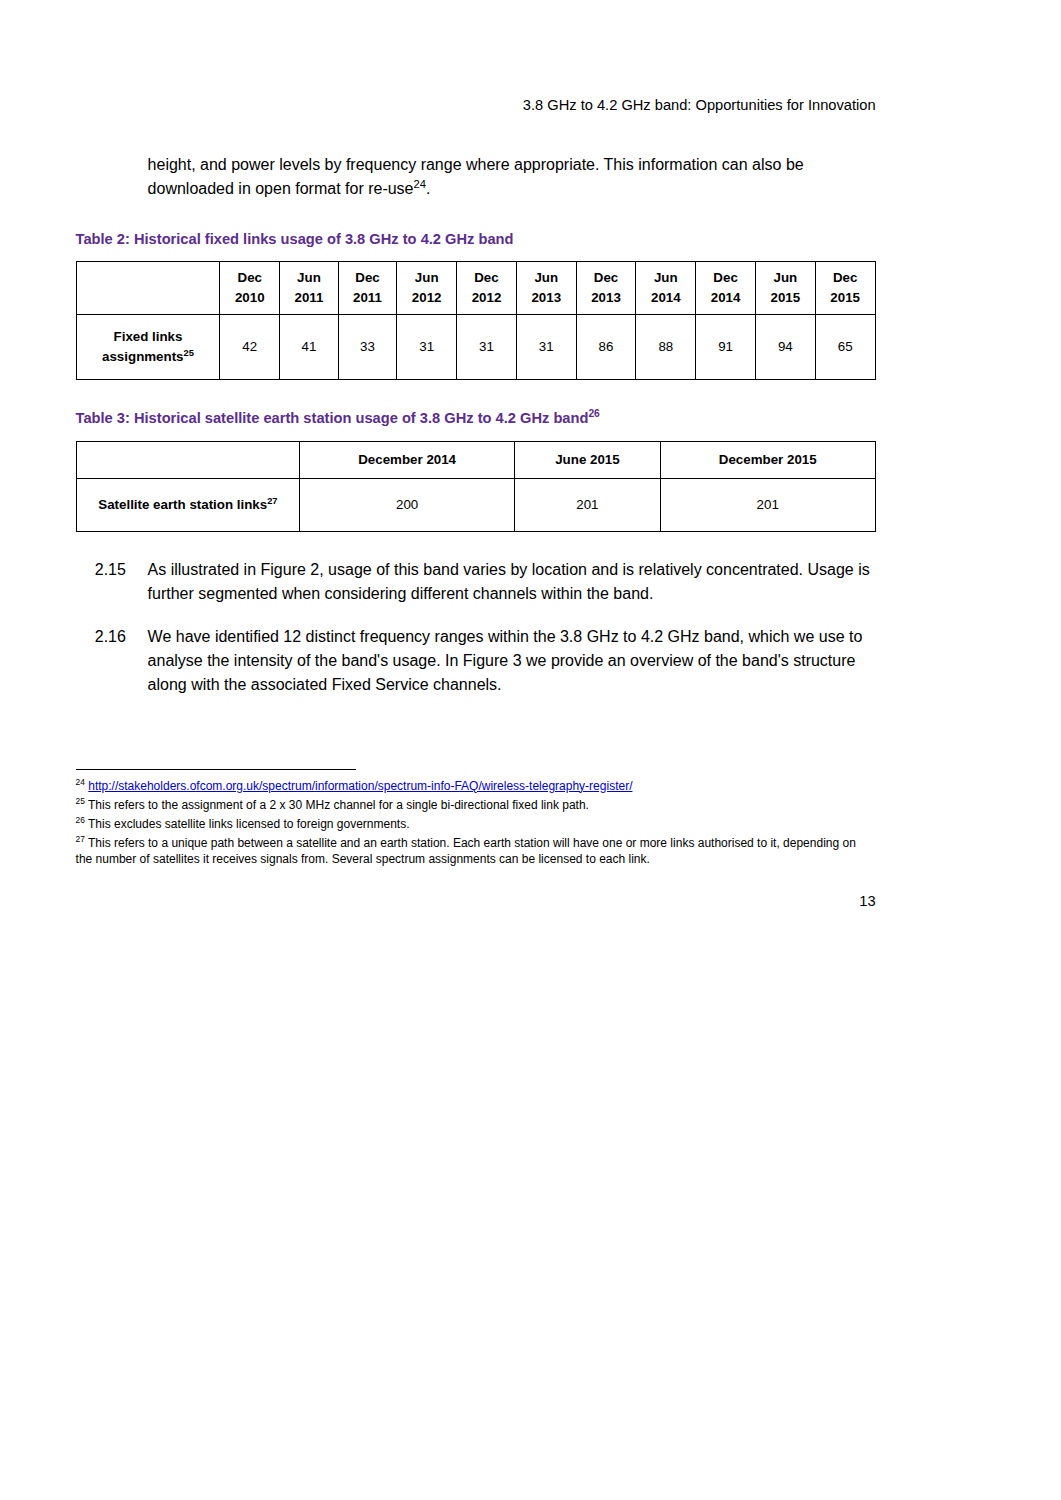3.8 GHz to 4.2 GHz band: Opportunities for Innovation
height, and power levels by frequency range where appropriate. This information can also be downloaded in open format for re-use24.
Table 2: Historical fixed links usage of 3.8 GHz to 4.2 GHz band
| | Dec 2010 | Jun 2011 | Dec 2011 | Jun 2012 | Dec 2012 | Jun 2013 | Dec 2013 | Jun 2014 | Dec 2014 | Jun 2015 | Dec 2015 |
| --- | --- | --- | --- | --- | --- | --- | --- | --- | --- | --- | --- |
| Fixed links assignments 25 | 42 | 41 | 33 | 31 | 31 | 31 | 86 | 88 | 91 | 94 | 65 |
Table 3: Historical satellite earth station usage of 3.8 GHz to 4.2 GHz band26
| | December 2014 | June 2015 | December 2015 |
| --- | --- | --- | --- |
| Satellite earth station links 27 | 200 | 201 | 201 |
2.15
As illustrated in Figure 2, usage of this band varies by location and is relatively concentrated. Usage is further segmented when considering different channels within the band.
2.16
We have identified 12 distinct frequency ranges within the 3.8 GHz to 4.2 GHz band, which we use to analyse the intensity of the band's usage. In Figure 3 we provide an overview of the band's structure along with the associated Fixed Service channels.
24 http://stakeholders.ofcom.org.uk/spectrum/information/spectrum-info-FAQ/wireless-telegraphy-register/
25 This refers to the assignment of a 2 x 30 MHz channel for a single bi-directional fixed link path.
26 This excludes satellite links licensed to foreign governments.
27 This refers to a unique path between a satellite and an earth station. Each earth station will have one or more links authorised to it, depending on the number of satellites it receives signals from. Several spectrum assignments can be licensed to each link.
13